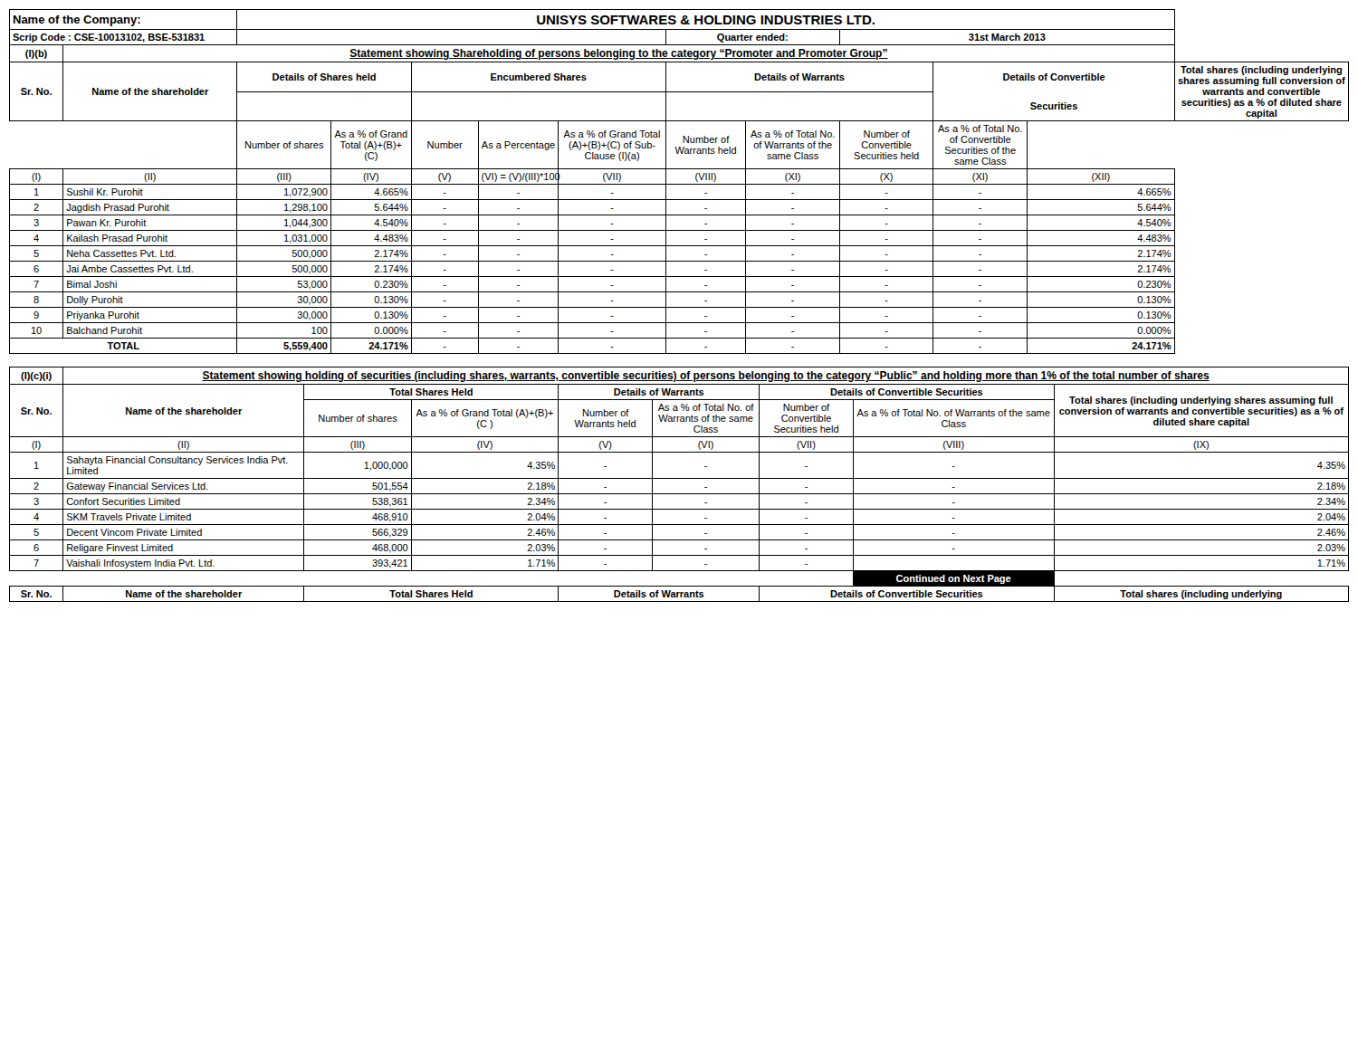| Name of the Company: | UNISYS SOFTWARES & HOLDING INDUSTRIES LTD. |
| Scrip Code : CSE-10013102, BSE-531831 | | Quarter ended: | 31st March 2013 |
| (I)(b) | Statement showing Shareholding of persons belonging to the category “Promoter and Promoter Group” |
| Sr. No. | Name of the shareholder | Details of Shares held | Encumbered Shares | Details of Warrants | Details of Convertible | Total shares (including underlying shares assuming full conversion of warrants and convertible securities) as a % of diluted share capital |
| | | | Securities |
| | | Number of shares | As a % of Grand Total (A)+(B)+(C) | Number | As a Percentage | As a % of Grand Total (A)+(B)+(C) of Sub-Clause (I)(a) | Number of Warrants held | As a % of Total No. of Warrants of the same Class | Number of Convertible Securities held | As a % of Total No. of Convertible Securities of the same Class | |
| (I) | (II) | (III) | (IV) | (V) | (VI) = (V)/(III)*100 | (VII) | (VIII) | (XI) | (X) | (XI) | (XII) |
| 1 | Sushil Kr. Purohit | 1,072,900 | 4.665% | - | - | - | - | - | - | - | 4.665% |
| 2 | Jagdish Prasad Purohit | 1,298,100 | 5.644% | - | - | - | - | - | - | - | 5.644% |
| 3 | Pawan Kr. Purohit | 1,044,300 | 4.540% | - | - | - | - | - | - | - | 4.540% |
| 4 | Kailash Prasad Purohit | 1,031,000 | 4.483% | - | - | - | - | - | - | - | 4.483% |
| 5 | Neha Cassettes Pvt. Ltd. | 500,000 | 2.174% | - | - | - | - | - | - | - | 2.174% |
| 6 | Jai Ambe Cassettes Pvt. Ltd. | 500,000 | 2.174% | - | - | - | - | - | - | - | 2.174% |
| 7 | Bimal Joshi | 53,000 | 0.230% | - | - | - | - | - | - | - | 0.230% |
| 8 | Dolly Purohit | 30,000 | 0.130% | - | - | - | - | - | - | - | 0.130% |
| 9 | Priyanka Purohit | 30,000 | 0.130% | - | - | - | - | - | - | - | 0.130% |
| 10 | Balchand Purohit | 100 | 0.000% | - | - | - | - | - | - | - | 0.000% |
| TOTAL | 5,559,400 | 24.171% | - | - | - | - | - | - | - | 24.171% |
| (I)(c)(i) | Statement showing holding of securities (including shares, warrants, convertible securities) of persons belonging to the category “Public” and holding more than 1% of the total number of shares |
| Sr. No. | Name of the shareholder | Total Shares Held | Details of Warrants | Details of Convertible Securities | Total shares (including underlying shares assuming full conversion of warrants and convertible securities) as a % of diluted share capital |
| Number of shares | As a % of Grand Total (A)+(B)+(C ) | Number of Warrants held | As a % of Total No. of Warrants of the same Class | Number of Convertible Securities held | As a % of Total No. of Warrants of the same Class |
| (I) | (II) | (III) | (IV) | (V) | (VI) | (VII) | (VIII) | (IX) |
| 1 | Sahayta Financial Consultancy Services India Pvt. Limited | 1,000,000 | 4.35% | - | - | - | - | 4.35% |
| 2 | Gateway Financial Services Ltd. | 501,554 | 2.18% | - | - | - | - | 2.18% |
| 3 | Confort Securities Limited | 538,361 | 2.34% | - | - | - | - | 2.34% |
| 4 | SKM Travels Private Limited | 468,910 | 2.04% | - | - | - | - | 2.04% |
| 5 | Decent Vincom Private Limited | 566,329 | 2.46% | - | - | - | - | 2.46% |
| 6 | Religare Finvest Limited | 468,000 | 2.03% | - | - | - | - | 2.03% |
| 7 | Vaishali Infosystem India Pvt. Ltd. | 393,421 | 1.71% | - | - | - | | 1.71% |
| | | | | | | | Continued on Next Page | |
| Sr. No. | Name of the shareholder | Total Shares Held | Details of Warrants | Details of Convertible Securities | Total shares (including underlying |